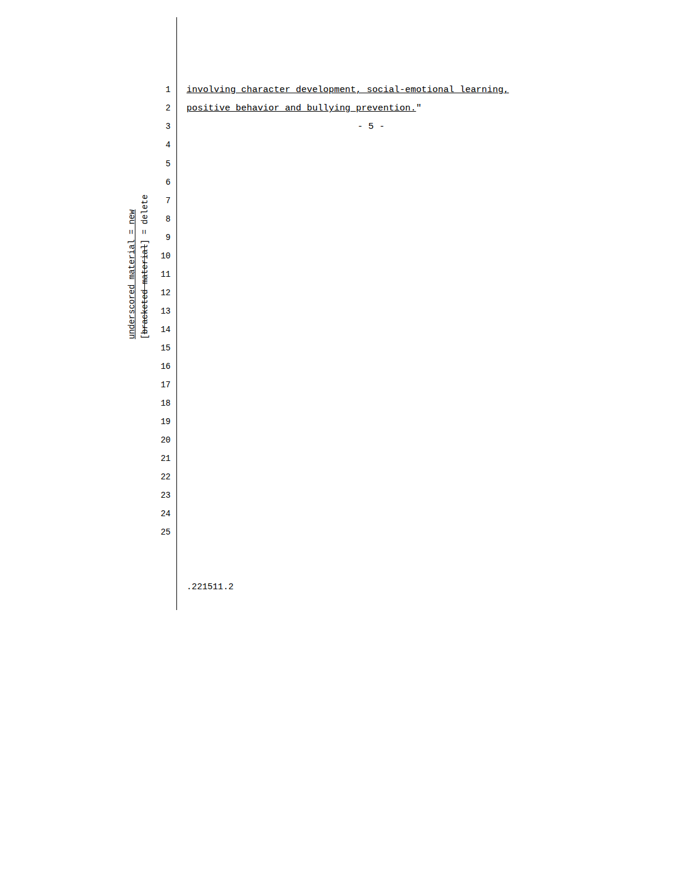underscored material = new
[bracketed material] = delete
1
2
3
4
5
6
7
8
9
10
11
12
13
14
15
16
17
18
19
20
21
22
23
24
25
involving character development, social-emotional learning,
positive behavior and bullying prevention."
- 5 -
.221511.2